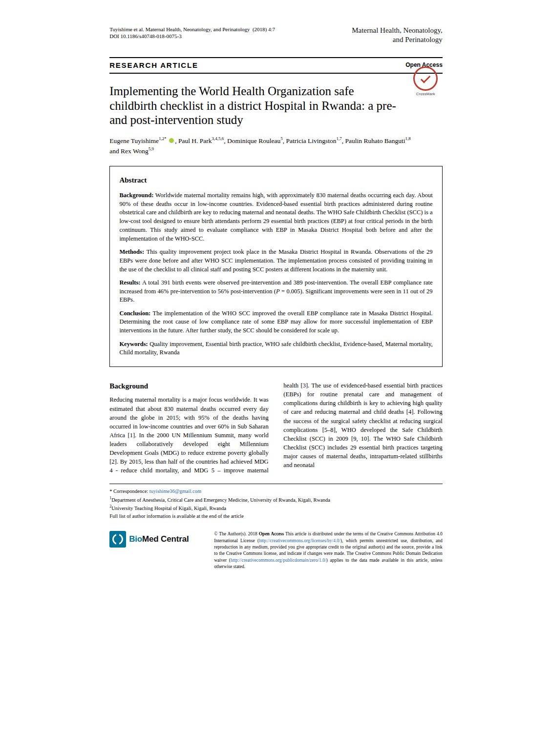Tuyishime et al. Maternal Health, Neonatology, and Perinatology (2018) 4:7
DOI 10.1186/s40748-018-0075-3
Maternal Health, Neonatology,
and Perinatology
RESEARCH ARTICLE
Open Access
CrossMark
Implementing the World Health Organization safe childbirth checklist in a district Hospital in Rwanda: a pre- and post-intervention study
Eugene Tuyishime1,2* , Paul H. Park3,4,5,6, Dominique Rouleau5, Patricia Livingston1,7, Paulin Ruhato Banguti1,8 and Rex Wong5,9
Abstract
Background: Worldwide maternal mortality remains high, with approximately 830 maternal deaths occurring each day. About 90% of these deaths occur in low-income countries. Evidenced-based essential birth practices administered during routine obstetrical care and childbirth are key to reducing maternal and neonatal deaths. The WHO Safe Childbirth Checklist (SCC) is a low-cost tool designed to ensure birth attendants perform 29 essential birth practices (EBP) at four critical periods in the birth continuum. This study aimed to evaluate compliance with EBP in Masaka District Hospital both before and after the implementation of the WHO-SCC.
Methods: This quality improvement project took place in the Masaka District Hospital in Rwanda. Observations of the 29 EBPs were done before and after WHO SCC implementation. The implementation process consisted of providing training in the use of the checklist to all clinical staff and posting SCC posters at different locations in the maternity unit.
Results: A total 391 birth events were observed pre-intervention and 389 post-intervention. The overall EBP compliance rate increased from 46% pre-intervention to 56% post-intervention (P = 0.005). Significant improvements were seen in 11 out of 29 EBPs.
Conclusion: The implementation of the WHO SCC improved the overall EBP compliance rate in Masaka District Hospital. Determining the root cause of low compliance rate of some EBP may allow for more successful implementation of EBP interventions in the future. After further study, the SCC should be considered for scale up.
Keywords: Quality improvement, Essential birth practice, WHO safe childbirth checklist, Evidence-based, Maternal mortality, Child mortality, Rwanda
Background
Reducing maternal mortality is a major focus worldwide. It was estimated that about 830 maternal deaths occurred every day around the globe in 2015; with 95% of the deaths having occurred in low-income countries and over 60% in Sub Saharan Africa [1]. In the 2000 UN Millennium Summit, many world leaders collaboratively developed eight Millennium Development Goals (MDG) to reduce extreme poverty globally [2]. By 2015, less than half of the countries had achieved MDG 4 - reduce child mortality, and MDG 5 – improve maternal health [3]. The use of evidenced-based essential birth practices (EBPs) for routine prenatal care and management of complications during childbirth is key to achieving high quality of care and reducing maternal and child deaths [4]. Following the success of the surgical safety checklist at reducing surgical complications [5–8], WHO developed the Safe Childbirth Checklist (SCC) in 2009 [9, 10]. The WHO Safe Childbirth Checklist (SCC) includes 29 essential birth practices targeting major causes of maternal deaths, intrapartum-related stillbirths and neonatal
* Correspondence: tuyishime36@gmail.com
1Department of Anesthesia, Critical Care and Emergency Medicine, University of Rwanda, Kigali, Rwanda
2University Teaching Hospital of Kigali, Kigali, Rwanda
Full list of author information is available at the end of the article
Bio Med Central
© The Author(s). 2018 Open Access This article is distributed under the terms of the Creative Commons Attribution 4.0 International License (http://creativecommons.org/licenses/by/4.0/), which permits unrestricted use, distribution, and reproduction in any medium, provided you give appropriate credit to the original author(s) and the source, provide a link to the Creative Commons license, and indicate if changes were made. The Creative Commons Public Domain Dedication waiver (http://creativecommons.org/publicdomain/zero/1.0/) applies to the data made available in this article, unless otherwise stated.